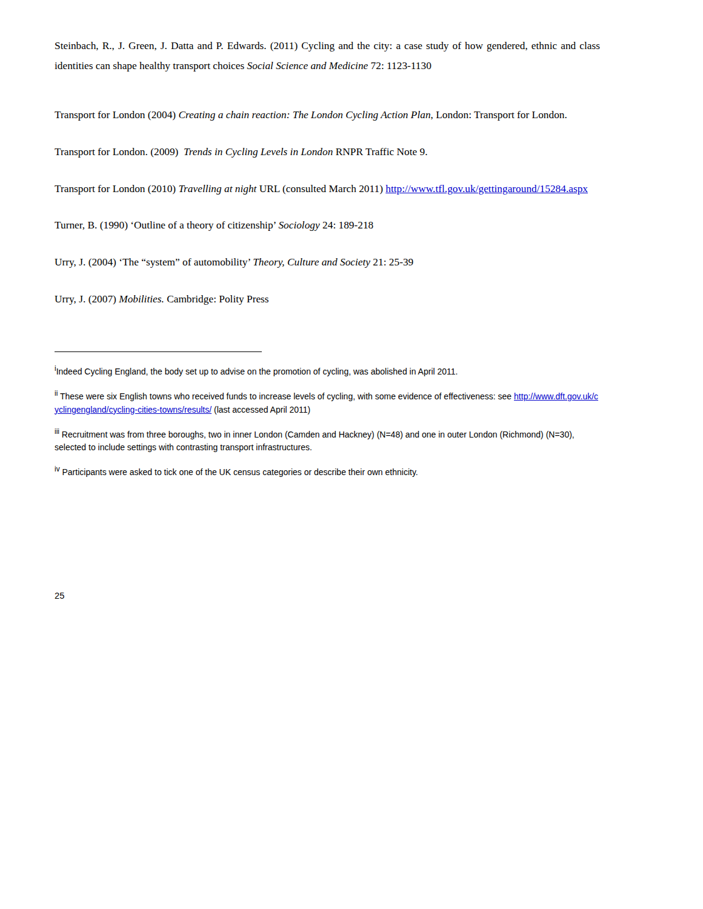Steinbach, R., J. Green, J. Datta and P. Edwards. (2011) Cycling and the city: a case study of how gendered, ethnic and class identities can shape healthy transport choices Social Science and Medicine 72: 1123-1130
Transport for London (2004) Creating a chain reaction: The London Cycling Action Plan, London: Transport for London.
Transport for London. (2009) Trends in Cycling Levels in London RNPR Traffic Note 9.
Transport for London (2010) Travelling at night URL (consulted March 2011) http://www.tfl.gov.uk/gettingaround/15284.aspx
Turner, B. (1990) ‘Outline of a theory of citizenship’ Sociology 24: 189-218
Urry, J. (2004) ‘The “system” of automobility’ Theory, Culture and Society 21: 25-39
Urry, J. (2007) Mobilities. Cambridge: Polity Press
iIndeed Cycling England, the body set up to advise on the promotion of cycling, was abolished in April 2011.
ii These were six English towns who received funds to increase levels of cycling, with some evidence of effectiveness: see http://www.dft.gov.uk/cyclingengland/cycling-cities-towns/results/ (last accessed April 2011)
iii Recruitment was from three boroughs, two in inner London (Camden and Hackney) (N=48) and one in outer London (Richmond) (N=30), selected to include settings with contrasting transport infrastructures.
iv Participants were asked to tick one of the UK census categories or describe their own ethnicity.
25